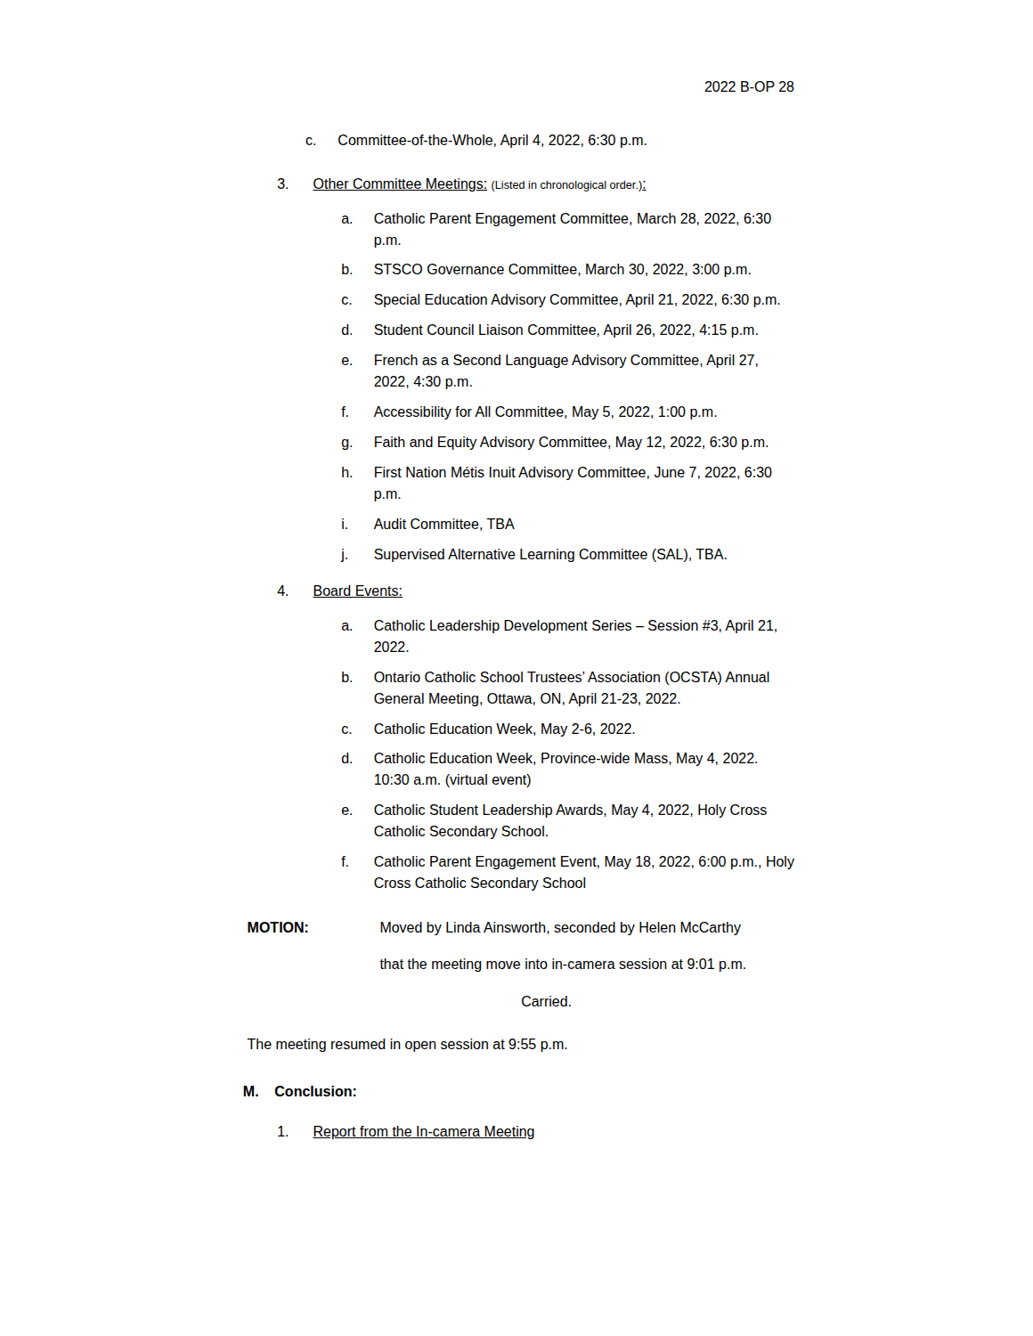2022 B-OP 28
c. Committee-of-the-Whole, April 4, 2022, 6:30 p.m.
3. Other Committee Meetings: (Listed in chronological order.):
a. Catholic Parent Engagement Committee, March 28, 2022, 6:30 p.m.
b. STSCO Governance Committee, March 30, 2022, 3:00 p.m.
c. Special Education Advisory Committee, April 21, 2022, 6:30 p.m.
d. Student Council Liaison Committee, April 26, 2022, 4:15 p.m.
e. French as a Second Language Advisory Committee, April 27, 2022, 4:30 p.m.
f. Accessibility for All Committee, May 5, 2022, 1:00 p.m.
g. Faith and Equity Advisory Committee, May 12, 2022, 6:30 p.m.
h. First Nation Métis Inuit Advisory Committee, June 7, 2022, 6:30 p.m.
i. Audit Committee, TBA
j. Supervised Alternative Learning Committee (SAL), TBA.
4. Board Events:
a. Catholic Leadership Development Series – Session #3, April 21, 2022.
b. Ontario Catholic School Trustees’ Association (OCSTA) Annual General Meeting, Ottawa, ON, April 21-23, 2022.
c. Catholic Education Week, May 2-6, 2022.
d. Catholic Education Week, Province-wide Mass, May 4, 2022. 10:30 a.m. (virtual event)
e. Catholic Student Leadership Awards, May 4, 2022, Holy Cross Catholic Secondary School.
f. Catholic Parent Engagement Event, May 18, 2022, 6:00 p.m., Holy Cross Catholic Secondary School
MOTION:
Moved by Linda Ainsworth, seconded by Helen McCarthy
that the meeting move into in-camera session at 9:01 p.m.
Carried.
The meeting resumed in open session at 9:55 p.m.
M. Conclusion:
1. Report from the In-camera Meeting